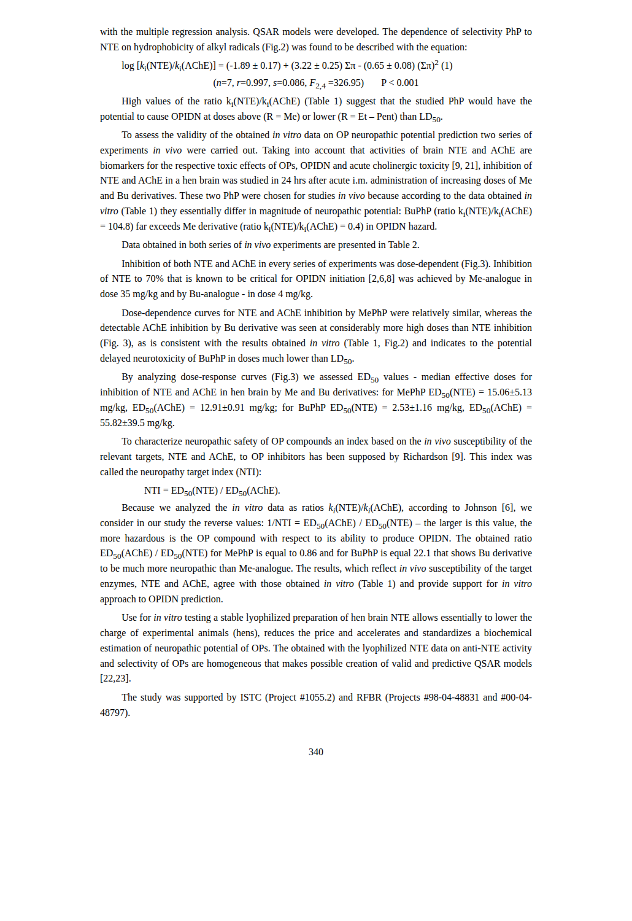with the multiple regression analysis. QSAR models were developed. The dependence of selectivity PhP to NTE on hydrophobicity of alkyl radicals (Fig.2) was found to be described with the equation:
log [ki(NTE)/ki(AChE)] = (-1.89 ± 0.17) + (3.22 ± 0.25) Σπ - (0.65 ± 0.08) (Σπ)2 (1)
(n=7, r=0.997, s=0.086, F2,4 =326.95) P < 0.001
High values of the ratio ki(NTE)/ki(AChE) (Table 1) suggest that the studied PhP would have the potential to cause OPIDN at doses above (R = Me) or lower (R = Et – Pent) than LD50.
To assess the validity of the obtained in vitro data on OP neuropathic potential prediction two series of experiments in vivo were carried out. Taking into account that activities of brain NTE and AChE are biomarkers for the respective toxic effects of OPs, OPIDN and acute cholinergic toxicity [9, 21], inhibition of NTE and AChE in a hen brain was studied in 24 hrs after acute i.m. administration of increasing doses of Me and Bu derivatives. These two PhP were chosen for studies in vivo because according to the data obtained in vitro (Table 1) they essentially differ in magnitude of neuropathic potential: BuPhP (ratio ki(NTE)/ki(AChE) = 104.8) far exceeds Me derivative (ratio ki(NTE)/ki(AChE) = 0.4) in OPIDN hazard.
Data obtained in both series of in vivo experiments are presented in Table 2.
Inhibition of both NTE and AChE in every series of experiments was dose-dependent (Fig.3). Inhibition of NTE to 70% that is known to be critical for OPIDN initiation [2,6,8] was achieved by Me-analogue in dose 35 mg/kg and by Bu-analogue - in dose 4 mg/kg.
Dose-dependence curves for NTE and AChE inhibition by MePhP were relatively similar, whereas the detectable AChE inhibition by Bu derivative was seen at considerably more high doses than NTE inhibition (Fig. 3), as is consistent with the results obtained in vitro (Table 1, Fig.2) and indicates to the potential delayed neurotoxicity of BuPhP in doses much lower than LD50.
By analyzing dose-response curves (Fig.3) we assessed ED50 values - median effective doses for inhibition of NTE and AChE in hen brain by Me and Bu derivatives: for MePhP ED50(NTE) = 15.06±5.13 mg/kg, ED50(AChE) = 12.91±0.91 mg/kg; for BuPhP ED50(NTE) = 2.53±1.16 mg/kg, ED50(AChE) = 55.82±39.5 mg/kg.
To characterize neuropathic safety of OP compounds an index based on the in vivo susceptibility of the relevant targets, NTE and AChE, to OP inhibitors has been supposed by Richardson [9]. This index was called the neuropathy target index (NTI):
NTI = ED50(NTE) / ED50(AChE).
Because we analyzed the in vitro data as ratios ki(NTE)/ki(AChE), according to Johnson [6], we consider in our study the reverse values: 1/NTI = ED50(AChE) / ED50(NTE) – the larger is this value, the more hazardous is the OP compound with respect to its ability to produce OPIDN. The obtained ratio ED50(AChE) / ED50(NTE) for MePhP is equal to 0.86 and for BuPhP is equal 22.1 that shows Bu derivative to be much more neuropathic than Me-analogue. The results, which reflect in vivo susceptibility of the target enzymes, NTE and AChE, agree with those obtained in vitro (Table 1) and provide support for in vitro approach to OPIDN prediction.
Use for in vitro testing a stable lyophilized preparation of hen brain NTE allows essentially to lower the charge of experimental animals (hens), reduces the price and accelerates and standardizes a biochemical estimation of neuropathic potential of OPs. The obtained with the lyophilized NTE data on anti-NTE activity and selectivity of OPs are homogeneous that makes possible creation of valid and predictive QSAR models [22,23].
The study was supported by ISTC (Project #1055.2) and RFBR (Projects #98-04-48831 and #00-04-48797).
340